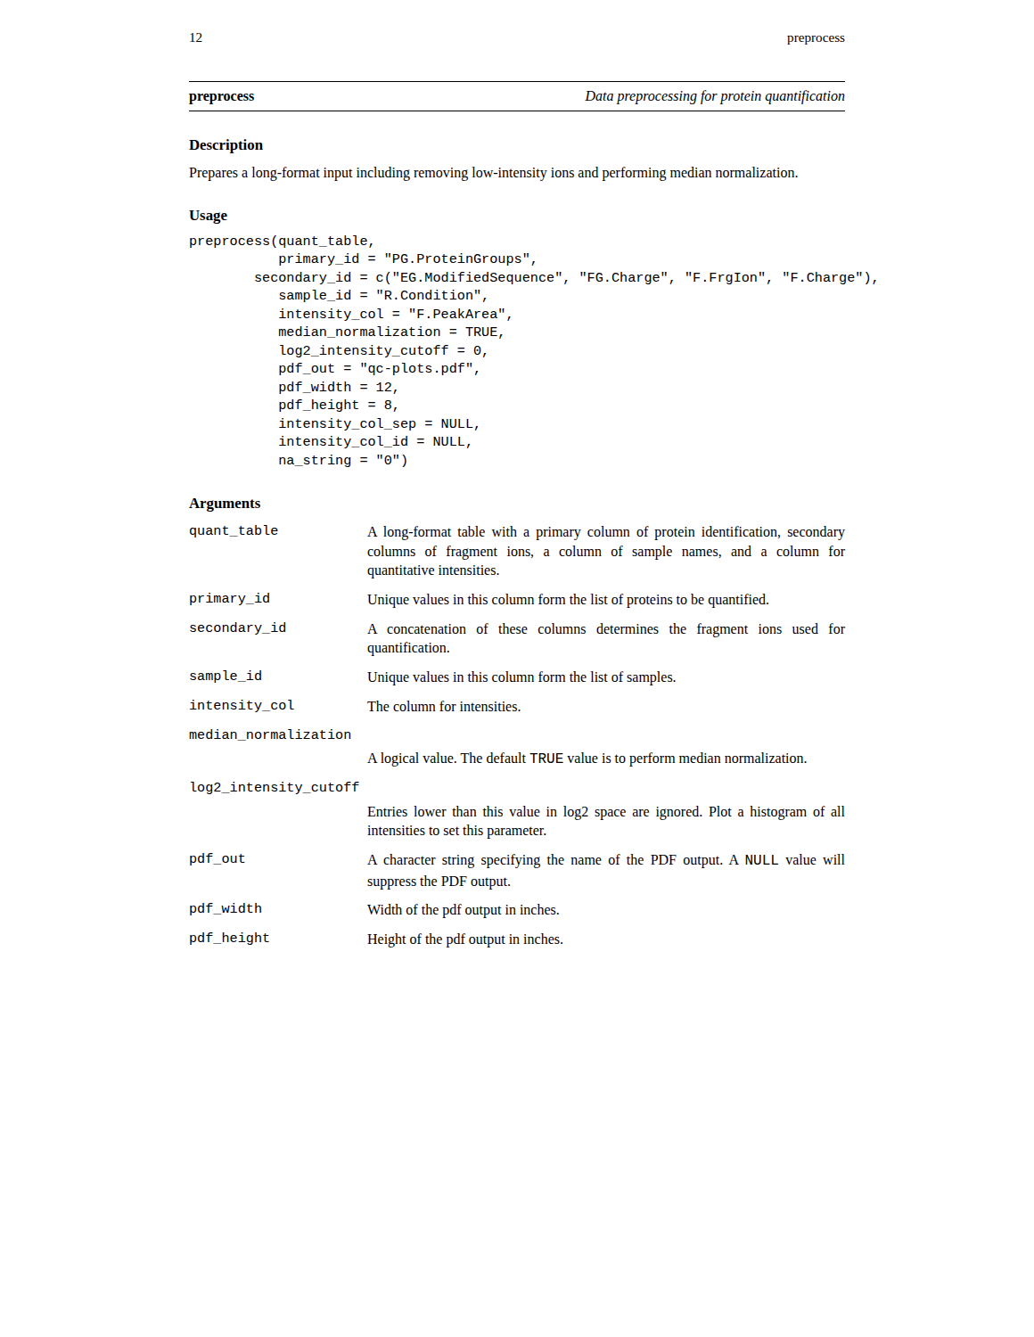12 preprocess
preprocess Data preprocessing for protein quantification
Description
Prepares a long-format input including removing low-intensity ions and performing median normalization.
Usage
preprocess(quant_table,
           primary_id = "PG.ProteinGroups",
        secondary_id = c("EG.ModifiedSequence", "FG.Charge", "F.FrgIon", "F.Charge"),
           sample_id = "R.Condition",
           intensity_col = "F.PeakArea",
           median_normalization = TRUE,
           log2_intensity_cutoff = 0,
           pdf_out = "qc-plots.pdf",
           pdf_width = 12,
           pdf_height = 8,
           intensity_col_sep = NULL,
           intensity_col_id = NULL,
           na_string = "0")
Arguments
quant_table
A long-format table with a primary column of protein identification, secondary columns of fragment ions, a column of sample names, and a column for quantitative intensities.
primary_id
Unique values in this column form the list of proteins to be quantified.
secondary_id
A concatenation of these columns determines the fragment ions used for quantification.
sample_id
Unique values in this column form the list of samples.
intensity_col
The column for intensities.
median_normalization
A logical value. The default TRUE value is to perform median normalization.
log2_intensity_cutoff
Entries lower than this value in log2 space are ignored. Plot a histogram of all intensities to set this parameter.
pdf_out
A character string specifying the name of the PDF output. A NULL value will suppress the PDF output.
pdf_width
Width of the pdf output in inches.
pdf_height
Height of the pdf output in inches.